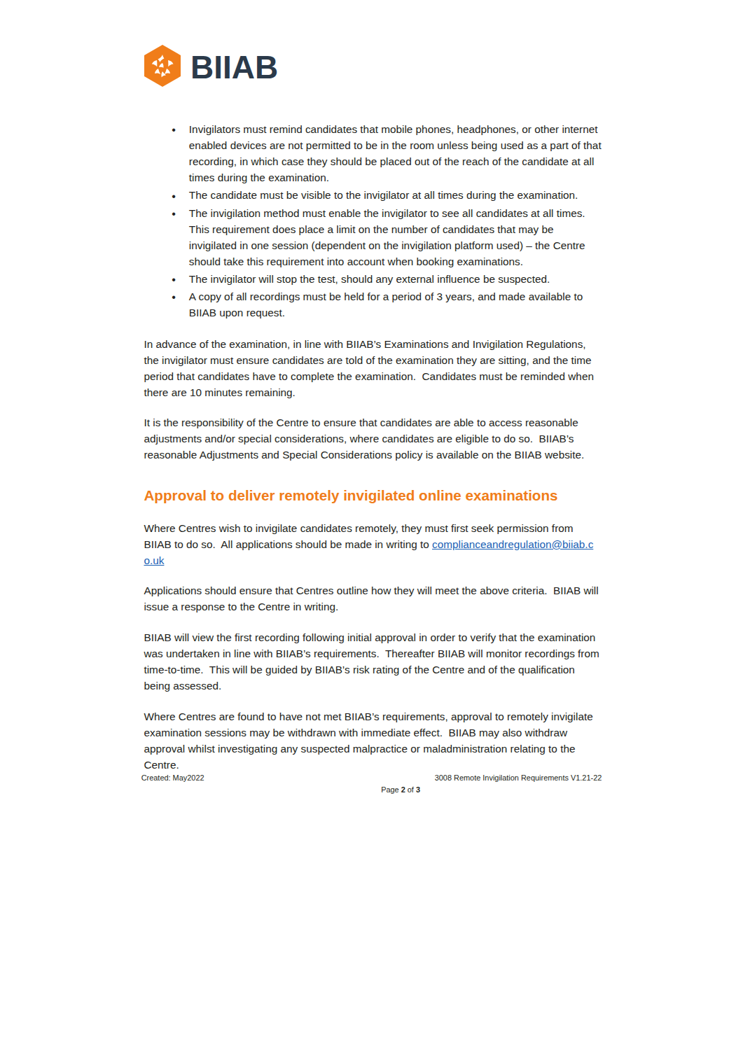BIIAB
Invigilators must remind candidates that mobile phones, headphones, or other internet enabled devices are not permitted to be in the room unless being used as a part of that recording, in which case they should be placed out of the reach of the candidate at all times during the examination.
The candidate must be visible to the invigilator at all times during the examination.
The invigilation method must enable the invigilator to see all candidates at all times. This requirement does place a limit on the number of candidates that may be invigilated in one session (dependent on the invigilation platform used) – the Centre should take this requirement into account when booking examinations.
The invigilator will stop the test, should any external influence be suspected.
A copy of all recordings must be held for a period of 3 years, and made available to BIIAB upon request.
In advance of the examination, in line with BIIAB’s Examinations and Invigilation Regulations, the invigilator must ensure candidates are told of the examination they are sitting, and the time period that candidates have to complete the examination. Candidates must be reminded when there are 10 minutes remaining.
It is the responsibility of the Centre to ensure that candidates are able to access reasonable adjustments and/or special considerations, where candidates are eligible to do so. BIIAB’s reasonable Adjustments and Special Considerations policy is available on the BIIAB website.
Approval to deliver remotely invigilated online examinations
Where Centres wish to invigilate candidates remotely, they must first seek permission from BIIAB to do so. All applications should be made in writing to complianceandregulation@biiab.co.uk
Applications should ensure that Centres outline how they will meet the above criteria. BIIAB will issue a response to the Centre in writing.
BIIAB will view the first recording following initial approval in order to verify that the examination was undertaken in line with BIIAB’s requirements. Thereafter BIIAB will monitor recordings from time-to-time. This will be guided by BIIAB’s risk rating of the Centre and of the qualification being assessed.
Where Centres are found to have not met BIIAB’s requirements, approval to remotely invigilate examination sessions may be withdrawn with immediate effect. BIIAB may also withdraw approval whilst investigating any suspected malpractice or maladministration relating to the Centre.
Created: May2022
3008 Remote Invigilation Requirements V1.21-22
Page 2 of 3